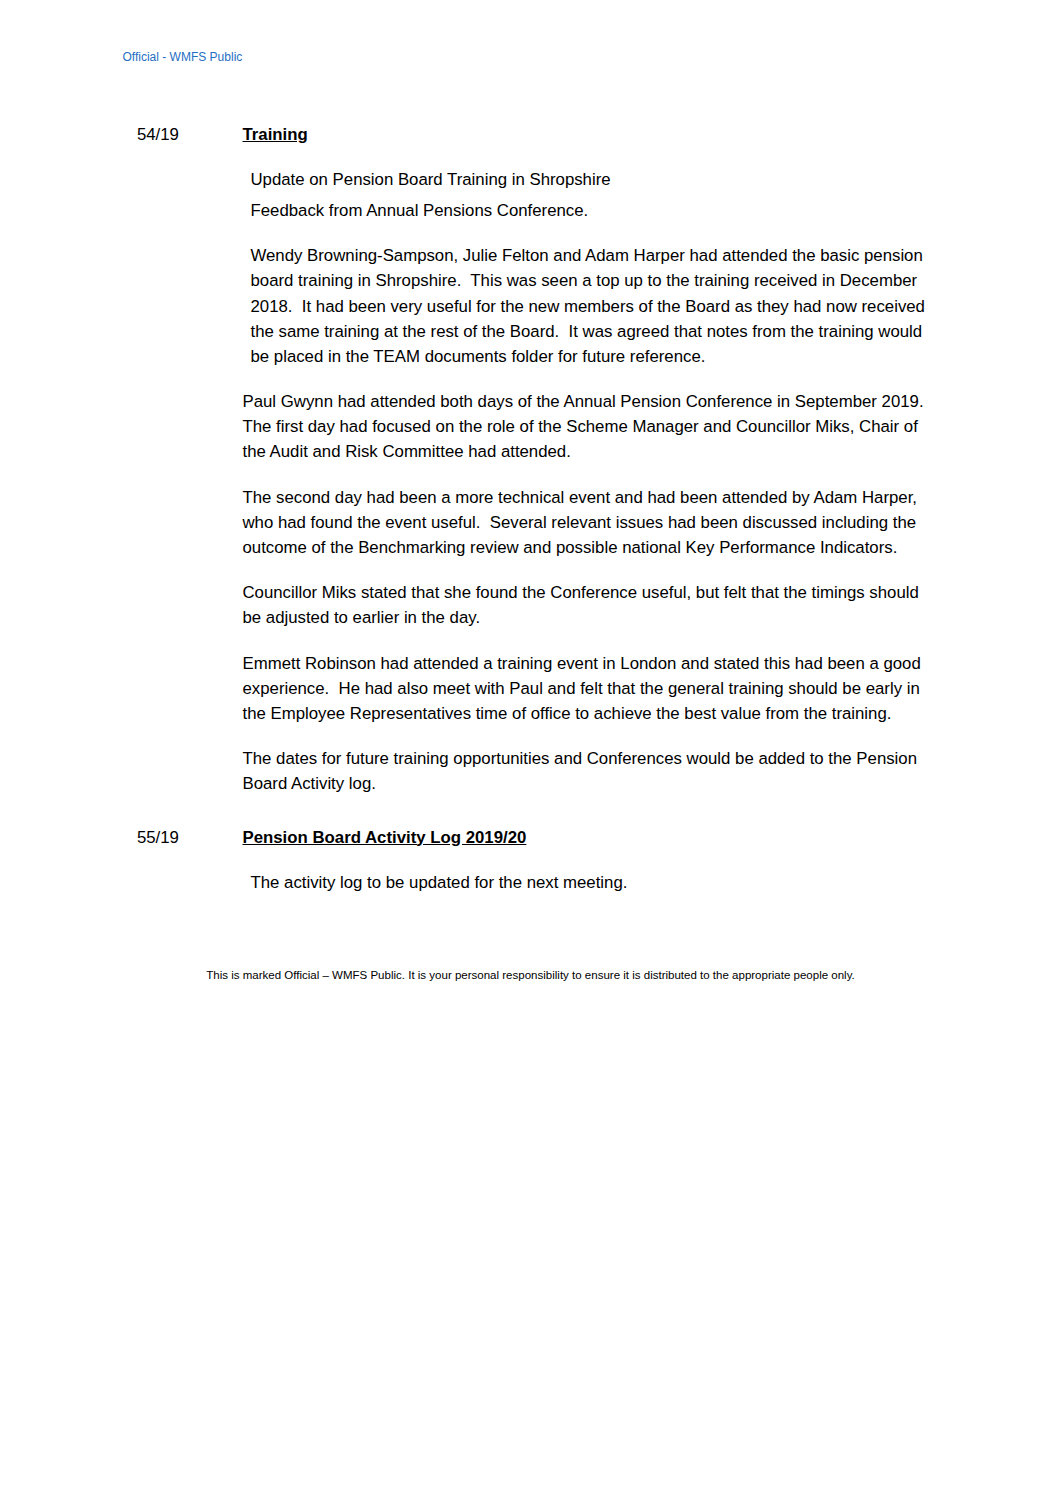Official - WMFS Public
54/19
Training
Update on Pension Board Training in Shropshire
Feedback from Annual Pensions Conference.
Wendy Browning-Sampson, Julie Felton and Adam Harper had attended the basic pension board training in Shropshire. This was seen a top up to the training received in December 2018. It had been very useful for the new members of the Board as they had now received the same training at the rest of the Board. It was agreed that notes from the training would be placed in the TEAM documents folder for future reference.
Paul Gwynn had attended both days of the Annual Pension Conference in September 2019. The first day had focused on the role of the Scheme Manager and Councillor Miks, Chair of the Audit and Risk Committee had attended.
The second day had been a more technical event and had been attended by Adam Harper, who had found the event useful. Several relevant issues had been discussed including the outcome of the Benchmarking review and possible national Key Performance Indicators.
Councillor Miks stated that she found the Conference useful, but felt that the timings should be adjusted to earlier in the day.
Emmett Robinson had attended a training event in London and stated this had been a good experience. He had also meet with Paul and felt that the general training should be early in the Employee Representatives time of office to achieve the best value from the training.
The dates for future training opportunities and Conferences would be added to the Pension Board Activity log.
55/19
Pension Board Activity Log 2019/20
The activity log to be updated for the next meeting.
This is marked Official – WMFS Public. It is your personal responsibility to ensure it is distributed to the appropriate people only.